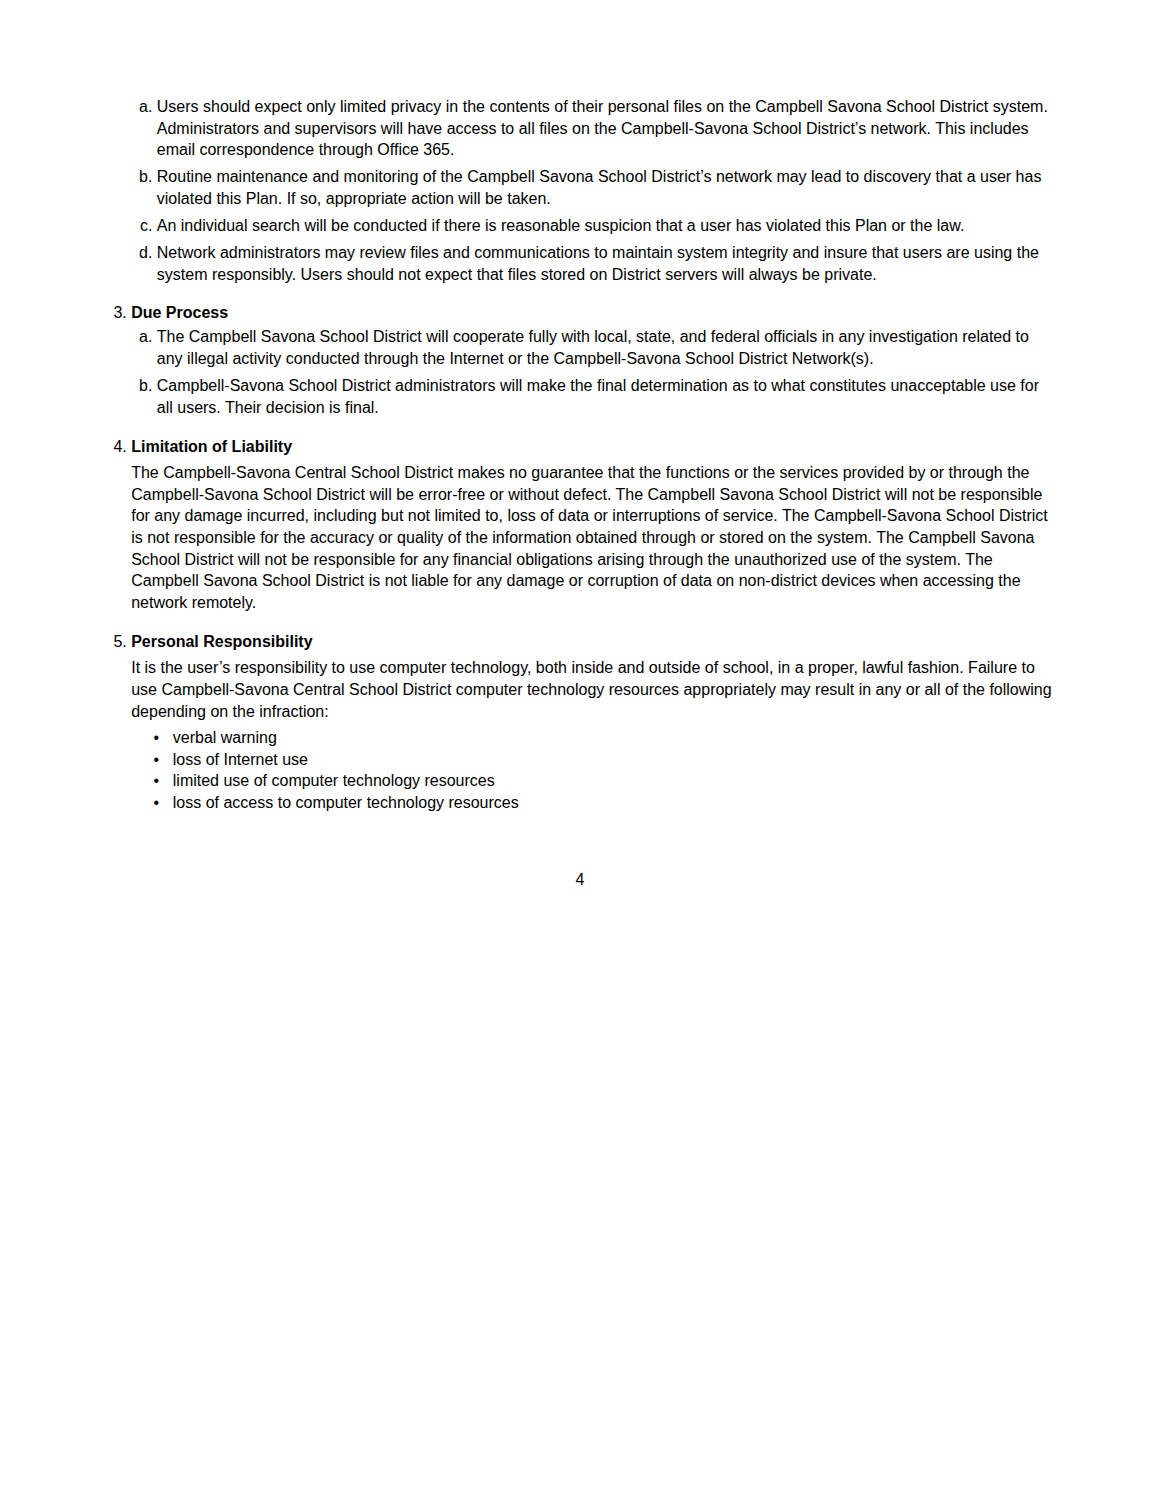Users should expect only limited privacy in the contents of their personal files on the Campbell Savona School District system. Administrators and supervisors will have access to all files on the Campbell-Savona School District’s network. This includes email correspondence through Office 365.
Routine maintenance and monitoring of the Campbell Savona School District’s network may lead to discovery that a user has violated this Plan. If so, appropriate action will be taken.
An individual search will be conducted if there is reasonable suspicion that a user has violated this Plan or the law.
Network administrators may review files and communications to maintain system integrity and insure that users are using the system responsibly. Users should not expect that files stored on District servers will always be private.
Due Process
The Campbell Savona School District will cooperate fully with local, state, and federal officials in any investigation related to any illegal activity conducted through the Internet or the Campbell-Savona School District Network(s).
Campbell-Savona School District administrators will make the final determination as to what constitutes unacceptable use for all users. Their decision is final.
Limitation of Liability
The Campbell-Savona Central School District makes no guarantee that the functions or the services provided by or through the Campbell-Savona School District will be error-free or without defect. The Campbell Savona School District will not be responsible for any damage incurred, including but not limited to, loss of data or interruptions of service. The Campbell-Savona School District is not responsible for the accuracy or quality of the information obtained through or stored on the system. The Campbell Savona School District will not be responsible for any financial obligations arising through the unauthorized use of the system. The Campbell Savona School District is not liable for any damage or corruption of data on non-district devices when accessing the network remotely.
Personal Responsibility
It is the user’s responsibility to use computer technology, both inside and outside of school, in a proper, lawful fashion. Failure to use Campbell-Savona Central School District computer technology resources appropriately may result in any or all of the following depending on the infraction:
verbal warning
loss of Internet use
limited use of computer technology resources
loss of access to computer technology resources
4